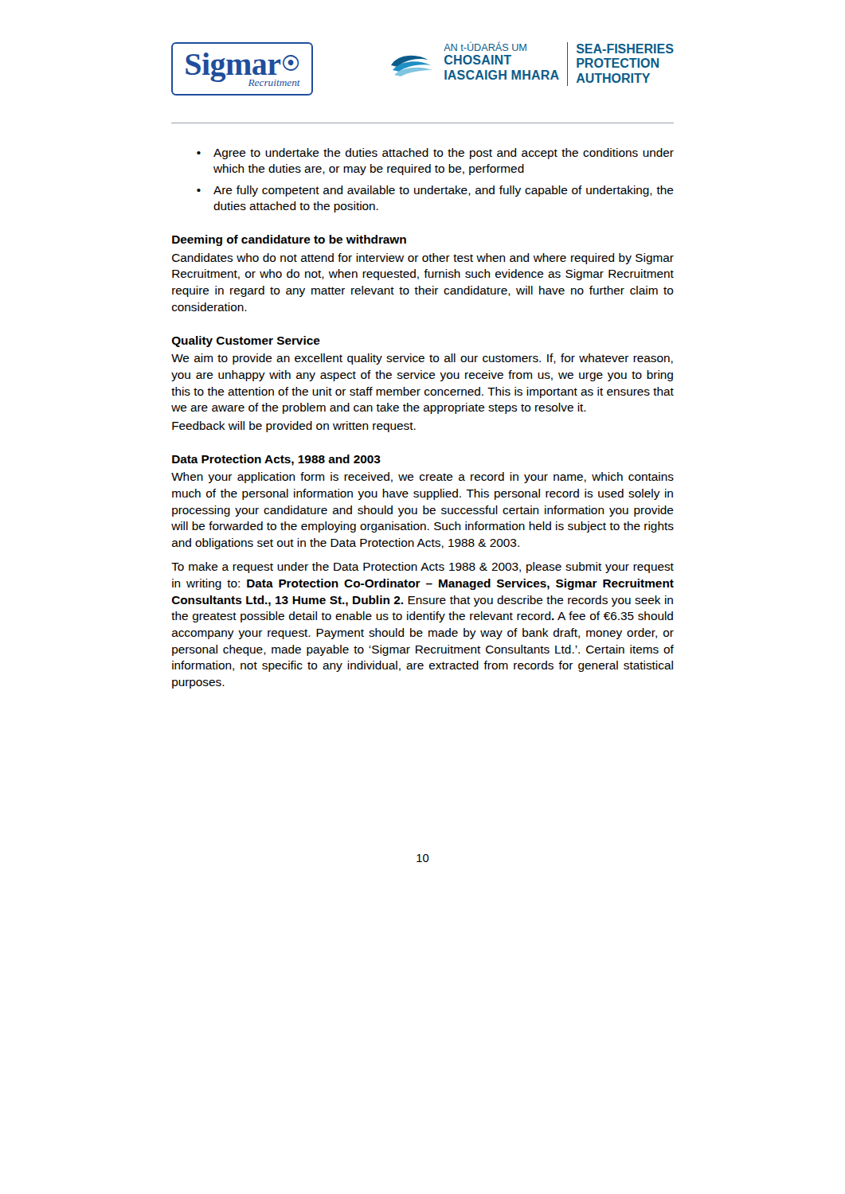Sigmar⦿ Recruitment
AN t-ÚDARÁS UM
CHOSAINT
IASCAIGH MHARA
SEA-FISHERIES
PROTECTION
AUTHORITY
Agree to undertake the duties attached to the post and accept the conditions under which the duties are, or may be required to be, performed
Are fully competent and available to undertake, and fully capable of undertaking, the duties attached to the position.
Deeming of candidature to be withdrawn
Candidates who do not attend for interview or other test when and where required by Sigmar Recruitment, or who do not, when requested, furnish such evidence as Sigmar Recruitment require in regard to any matter relevant to their candidature, will have no further claim to consideration.
Quality Customer Service
We aim to provide an excellent quality service to all our customers. If, for whatever reason, you are unhappy with any aspect of the service you receive from us, we urge you to bring this to the attention of the unit or staff member concerned. This is important as it ensures that we are aware of the problem and can take the appropriate steps to resolve it.
Feedback will be provided on written request.
Data Protection Acts, 1988 and 2003
When your application form is received, we create a record in your name, which contains much of the personal information you have supplied. This personal record is used solely in processing your candidature and should you be successful certain information you provide will be forwarded to the employing organisation. Such information held is subject to the rights and obligations set out in the Data Protection Acts, 1988 & 2003.
To make a request under the Data Protection Acts 1988 & 2003, please submit your request in writing to: Data Protection Co-Ordinator – Managed Services, Sigmar Recruitment Consultants Ltd., 13 Hume St., Dublin 2. Ensure that you describe the records you seek in the greatest possible detail to enable us to identify the relevant record. A fee of €6.35 should accompany your request. Payment should be made by way of bank draft, money order, or personal cheque, made payable to ‘Sigmar Recruitment Consultants Ltd.’. Certain items of information, not specific to any individual, are extracted from records for general statistical purposes.
10